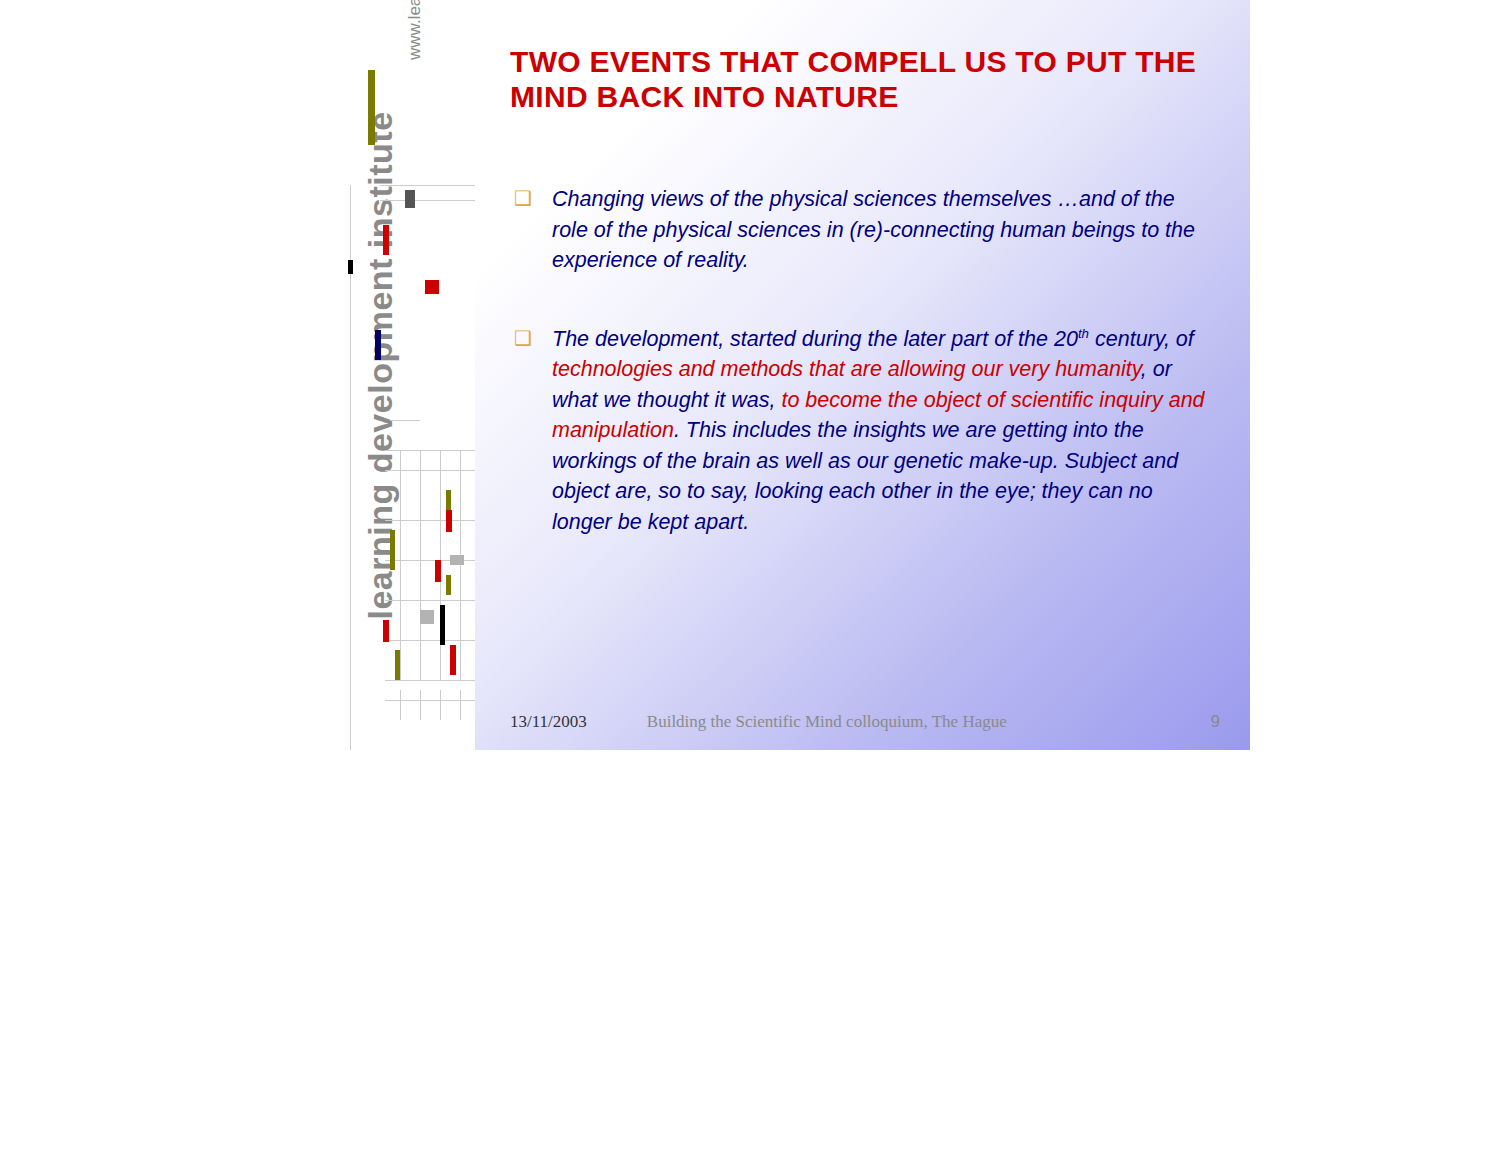learning development institute
www.learndev.org
TWO EVENTS THAT COMPELL US TO PUT THE MIND BACK INTO NATURE
Changing views of the physical sciences themselves …and of the role of the physical sciences in (re)-connecting human beings to the experience of reality.
The development, started during the later part of the 20th century, of technologies and methods that are allowing our very humanity, or what we thought it was, to become the object of scientific inquiry and manipulation. This includes the insights we are getting into the workings of the brain as well as our genetic make-up. Subject and object are, so to say, looking each other in the eye; they can no longer be kept apart.
13/11/2003 Building the Scientific Mind colloquium, The Hague 9